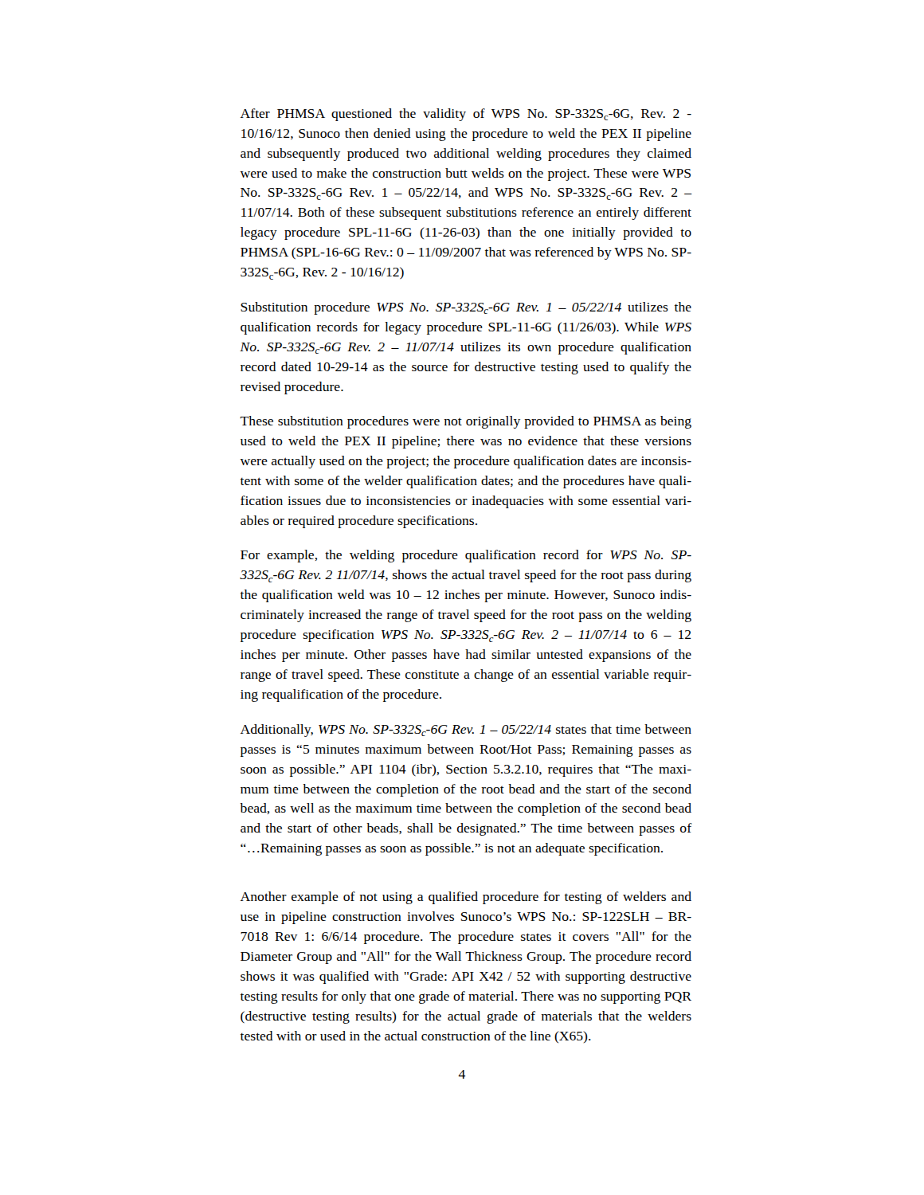After PHMSA questioned the validity of WPS No. SP-332Sc-6G, Rev. 2 - 10/16/12, Sunoco then denied using the procedure to weld the PEX II pipeline and subsequently produced two additional welding procedures they claimed were used to make the construction butt welds on the project. These were WPS No. SP-332Sc-6G Rev. 1 – 05/22/14, and WPS No. SP-332Sc-6G Rev. 2 – 11/07/14. Both of these subsequent substitutions reference an entirely different legacy procedure SPL-11-6G (11-26-03) than the one initially provided to PHMSA (SPL-16-6G Rev.: 0 – 11/09/2007 that was referenced by WPS No. SP-332Sc-6G, Rev. 2 - 10/16/12)
Substitution procedure WPS No. SP-332Sc-6G Rev. 1 – 05/22/14 utilizes the qualification records for legacy procedure SPL-11-6G (11/26/03). While WPS No. SP-332Sc-6G Rev. 2 – 11/07/14 utilizes its own procedure qualification record dated 10-29-14 as the source for destructive testing used to qualify the revised procedure.
These substitution procedures were not originally provided to PHMSA as being used to weld the PEX II pipeline; there was no evidence that these versions were actually used on the project; the procedure qualification dates are inconsistent with some of the welder qualification dates; and the procedures have qualification issues due to inconsistencies or inadequacies with some essential variables or required procedure specifications.
For example, the welding procedure qualification record for WPS No. SP-332Sc-6G Rev. 2 11/07/14, shows the actual travel speed for the root pass during the qualification weld was 10 – 12 inches per minute. However, Sunoco indiscriminately increased the range of travel speed for the root pass on the welding procedure specification WPS No. SP-332Sc-6G Rev. 2 – 11/07/14 to 6 – 12 inches per minute. Other passes have had similar untested expansions of the range of travel speed. These constitute a change of an essential variable requiring requalification of the procedure.
Additionally, WPS No. SP-332Sc-6G Rev. 1 – 05/22/14 states that time between passes is “5 minutes maximum between Root/Hot Pass; Remaining passes as soon as possible.” API 1104 (ibr), Section 5.3.2.10, requires that “The maximum time between the completion of the root bead and the start of the second bead, as well as the maximum time between the completion of the second bead and the start of other beads, shall be designated.” The time between passes of “…Remaining passes as soon as possible.” is not an adequate specification.
Another example of not using a qualified procedure for testing of welders and use in pipeline construction involves Sunoco’s WPS No.: SP-122SLH – BR-7018 Rev 1: 6/6/14 procedure. The procedure states it covers "All" for the Diameter Group and "All" for the Wall Thickness Group. The procedure record shows it was qualified with "Grade: API X42 / 52 with supporting destructive testing results for only that one grade of material. There was no supporting PQR (destructive testing results) for the actual grade of materials that the welders tested with or used in the actual construction of the line (X65).
4